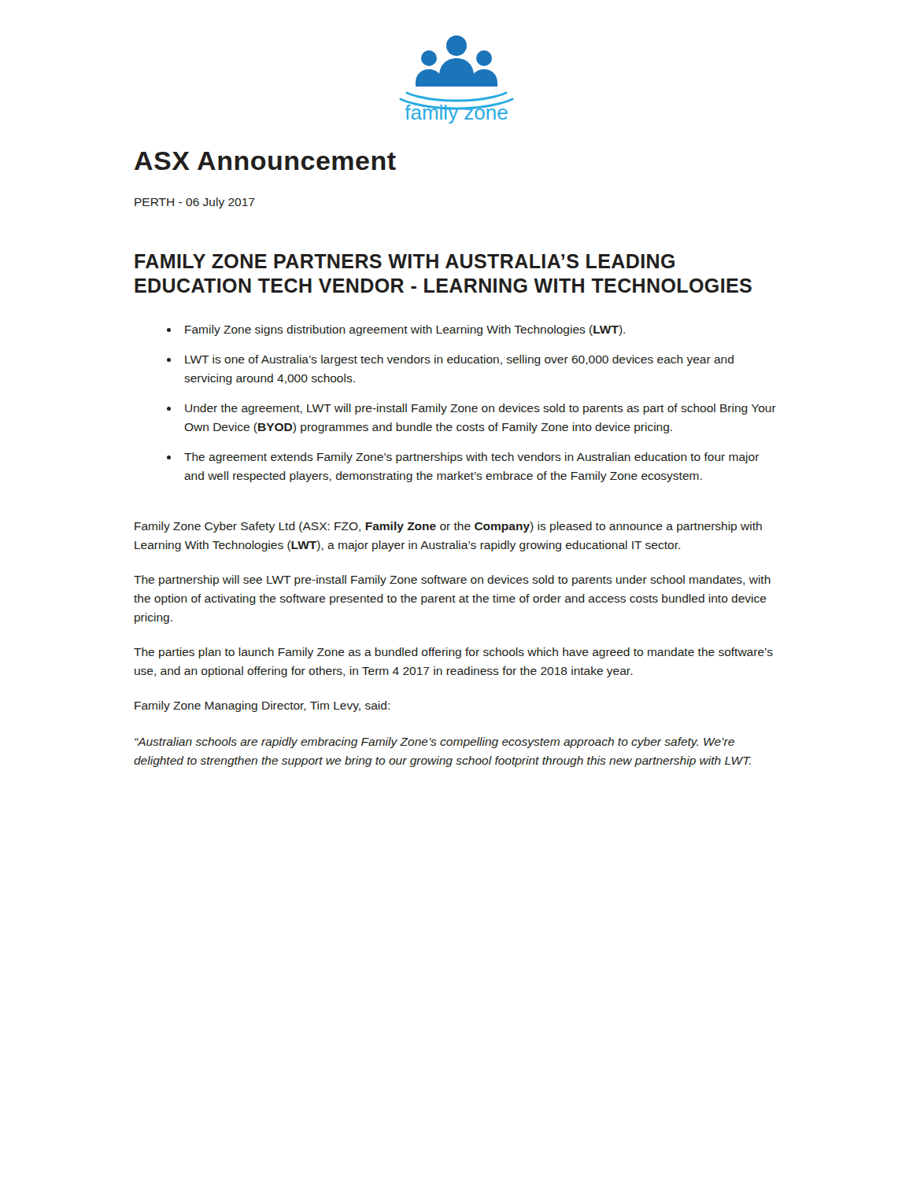family zone
ASX Announcement
PERTH - 06 July 2017
Family Zone partners with Australia’s leading education tech vendor - Learning With Technologies
Family Zone signs distribution agreement with Learning With Technologies (LWT).
LWT is one of Australia’s largest tech vendors in education, selling over 60,000 devices each year and servicing around 4,000 schools.
Under the agreement, LWT will pre-install Family Zone on devices sold to parents as part of school Bring Your Own Device (BYOD) programmes and bundle the costs of Family Zone into device pricing.
The agreement extends Family Zone’s partnerships with tech vendors in Australian education to four major and well respected players, demonstrating the market’s embrace of the Family Zone ecosystem.
Family Zone Cyber Safety Ltd (ASX: FZO, Family Zone or the Company) is pleased to announce a partnership with Learning With Technologies (LWT), a major player in Australia’s rapidly growing educational IT sector.
The partnership will see LWT pre-install Family Zone software on devices sold to parents under school mandates, with the option of activating the software presented to the parent at the time of order and access costs bundled into device pricing.
The parties plan to launch Family Zone as a bundled offering for schools which have agreed to mandate the software’s use, and an optional offering for others, in Term 4 2017 in readiness for the 2018 intake year.
Family Zone Managing Director, Tim Levy, said:
“Australian schools are rapidly embracing Family Zone’s compelling ecosystem approach to cyber safety. We’re delighted to strengthen the support we bring to our growing school footprint through this new partnership with LWT.